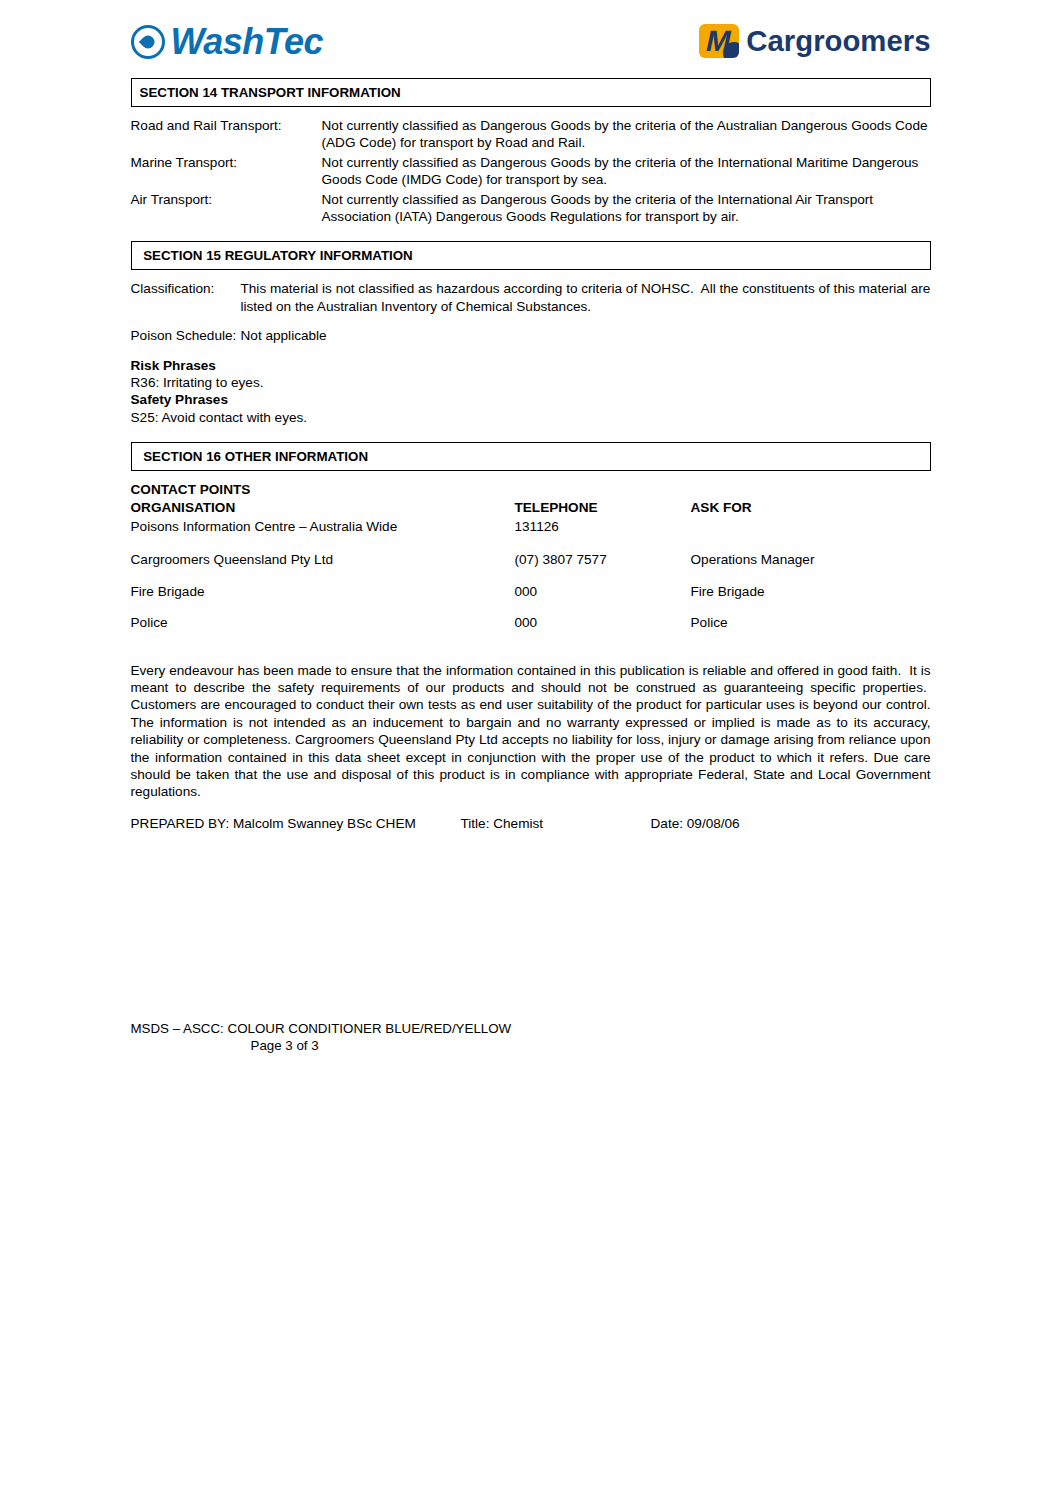WashTec
Cargroomers
SECTION 14 TRANSPORT INFORMATION
| Road and Rail Transport: | Not currently classified as Dangerous Goods by the criteria of the Australian Dangerous Goods Code (ADG Code) for transport by Road and Rail. |
| Marine Transport: | Not currently classified as Dangerous Goods by the criteria of the International Maritime Dangerous Goods Code (IMDG Code) for transport by sea. |
| Air Transport: | Not currently classified as Dangerous Goods by the criteria of the International Air Transport Association (IATA) Dangerous Goods Regulations for transport by air. |
SECTION 15 REGULATORY INFORMATION
Classification:
This material is not classified as hazardous according to criteria of NOHSC. All the constituents of this material are listed on the Australian Inventory of Chemical Substances.
Poison Schedule:
Not applicable
Risk Phrases
R36: Irritating to eyes.
Safety Phrases
S25: Avoid contact with eyes.
SECTION 16 OTHER INFORMATION
CONTACT POINTS
| ORGANISATION | TELEPHONE | ASK FOR |
| --- | --- | --- |
| Poisons Information Centre – Australia Wide | 131126 | |
| Cargroomers Queensland Pty Ltd | (07) 3807 7577 | Operations Manager |
| Fire Brigade | 000 | Fire Brigade |
| Police | 000 | Police |
Every endeavour has been made to ensure that the information contained in this publication is reliable and offered in good faith. It is meant to describe the safety requirements of our products and should not be construed as guaranteeing specific properties. Customers are encouraged to conduct their own tests as end user suitability of the product for particular uses is beyond our control. The information is not intended as an inducement to bargain and no warranty expressed or implied is made as to its accuracy, reliability or completeness. Cargroomers Queensland Pty Ltd accepts no liability for loss, injury or damage arising from reliance upon the information contained in this data sheet except in conjunction with the proper use of the product to which it refers. Due care should be taken that the use and disposal of this product is in compliance with appropriate Federal, State and Local Government regulations.
PREPARED BY: Malcolm Swanney BSc CHEM
Title: Chemist
Date: 09/08/06
MSDS – ASCC: COLOUR CONDITIONER BLUE/RED/YELLOW
Page 3 of 3